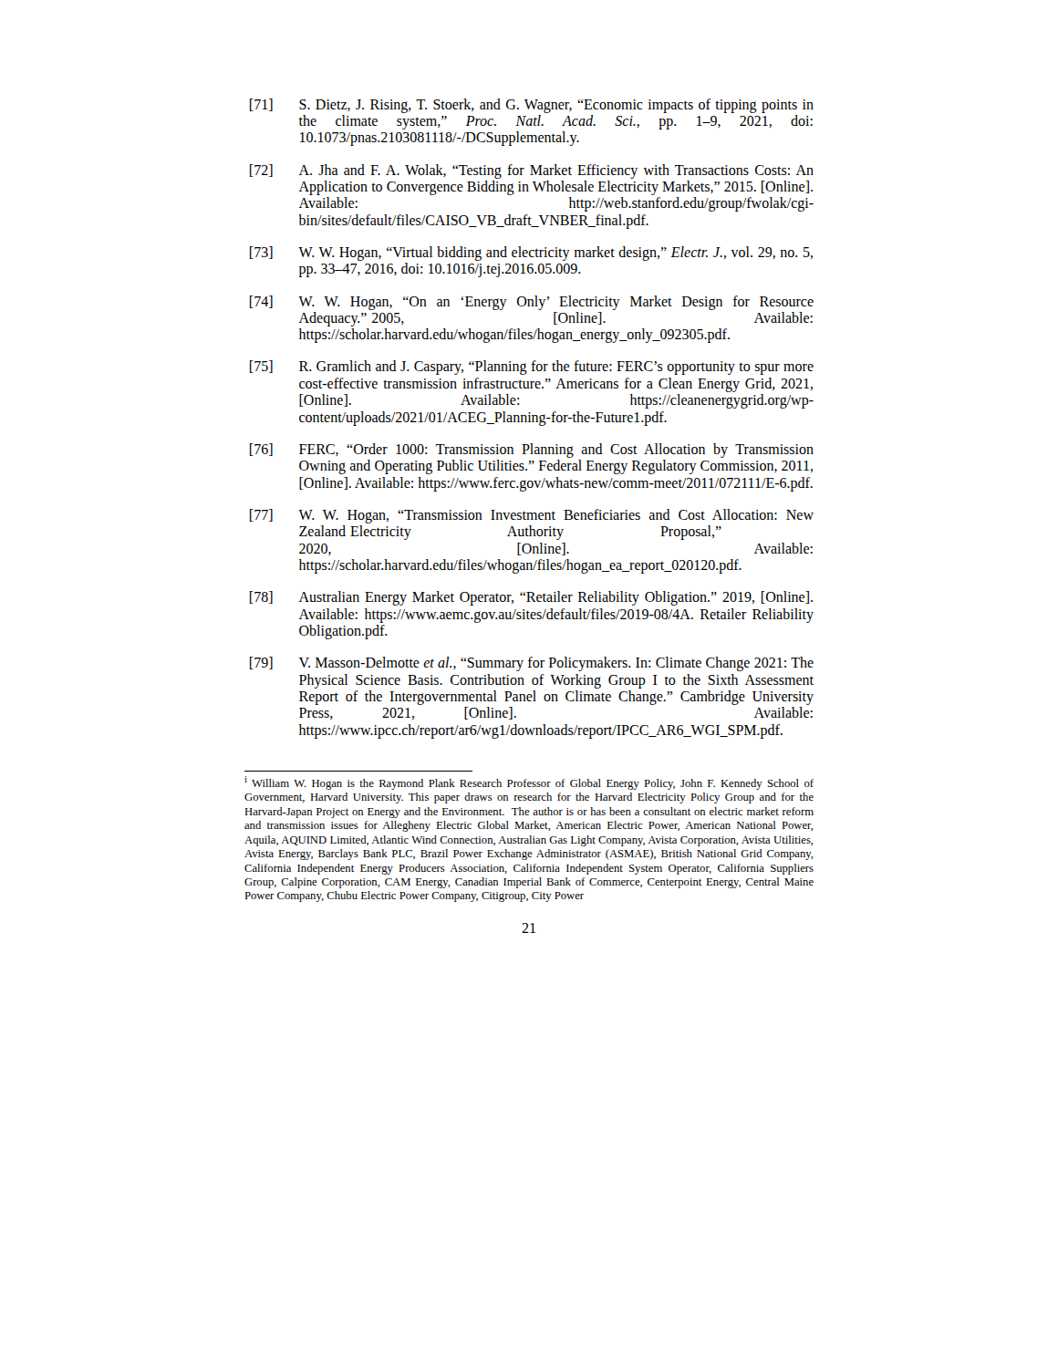[71] S. Dietz, J. Rising, T. Stoerk, and G. Wagner, “Economic impacts of tipping points in the climate system,” Proc. Natl. Acad. Sci., pp. 1–9, 2021, doi: 10.1073/pnas.2103081118/-/DCSupplemental.y.
[72] A. Jha and F. A. Wolak, “Testing for Market Efficiency with Transactions Costs: An Application to Convergence Bidding in Wholesale Electricity Markets,” 2015. [Online]. Available: http://web.stanford.edu/group/fwolak/cgi-bin/sites/default/files/CAISO_VB_draft_VNBER_final.pdf.
[73] W. W. Hogan, “Virtual bidding and electricity market design,” Electr. J., vol. 29, no. 5, pp. 33–47, 2016, doi: 10.1016/j.tej.2016.05.009.
[74] W. W. Hogan, “On an ‘Energy Only’ Electricity Market Design for Resource Adequacy.” 2005, [Online]. Available: https://scholar.harvard.edu/whogan/files/hogan_energy_only_092305.pdf.
[75] R. Gramlich and J. Caspary, “Planning for the future: FERC’s opportunity to spur more cost-effective transmission infrastructure.” Americans for a Clean Energy Grid, 2021, [Online]. Available: https://cleanenergygrid.org/wp-content/uploads/2021/01/ACEG_Planning-for-the-Future1.pdf.
[76] FERC, “Order 1000: Transmission Planning and Cost Allocation by Transmission Owning and Operating Public Utilities.” Federal Energy Regulatory Commission, 2011, [Online]. Available: https://www.ferc.gov/whats-new/comm-meet/2011/072111/E-6.pdf.
[77] W. W. Hogan, “Transmission Investment Beneficiaries and Cost Allocation: New Zealand Electricity Authority Proposal,” 2020, [Online]. Available: https://scholar.harvard.edu/files/whogan/files/hogan_ea_report_020120.pdf.
[78] Australian Energy Market Operator, “Retailer Reliability Obligation.” 2019, [Online]. Available: https://www.aemc.gov.au/sites/default/files/2019-08/4A. Retailer Reliability Obligation.pdf.
[79] V. Masson-Delmotte et al., “Summary for Policymakers. In: Climate Change 2021: The Physical Science Basis. Contribution of Working Group I to the Sixth Assessment Report of the Intergovernmental Panel on Climate Change.” Cambridge University Press, 2021, [Online]. Available: https://www.ipcc.ch/report/ar6/wg1/downloads/report/IPCC_AR6_WGI_SPM.pdf.
i William W. Hogan is the Raymond Plank Research Professor of Global Energy Policy, John F. Kennedy School of Government, Harvard University. This paper draws on research for the Harvard Electricity Policy Group and for the Harvard-Japan Project on Energy and the Environment. The author is or has been a consultant on electric market reform and transmission issues for Allegheny Electric Global Market, American Electric Power, American National Power, Aquila, AQUIND Limited, Atlantic Wind Connection, Australian Gas Light Company, Avista Corporation, Avista Utilities, Avista Energy, Barclays Bank PLC, Brazil Power Exchange Administrator (ASMAE), British National Grid Company, California Independent Energy Producers Association, California Independent System Operator, California Suppliers Group, Calpine Corporation, CAM Energy, Canadian Imperial Bank of Commerce, Centerpoint Energy, Central Maine Power Company, Chubu Electric Power Company, Citigroup, City Power
21